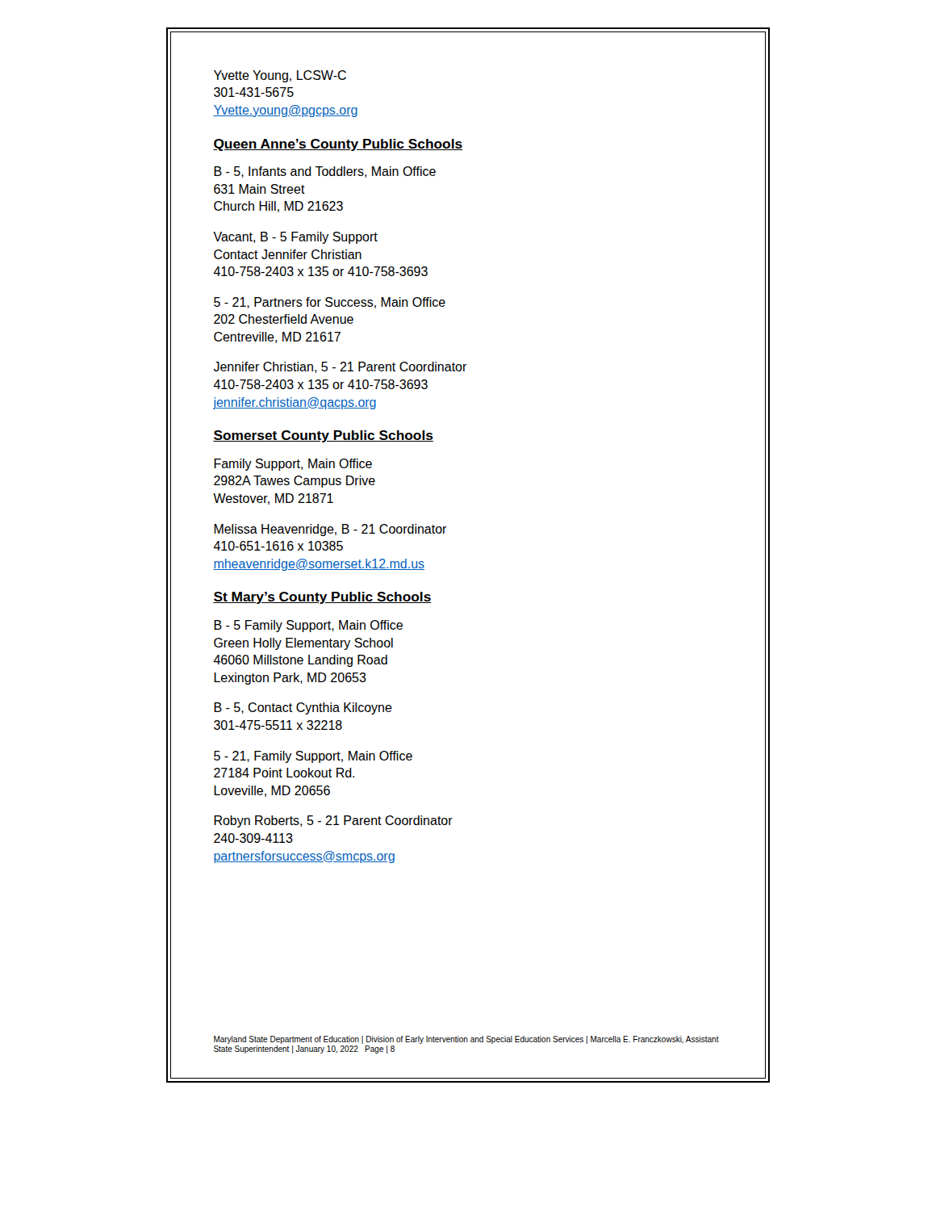Yvette Young, LCSW-C
301-431-5675
Yvette.young@pgcps.org
Queen Anne’s County Public Schools
B - 5, Infants and Toddlers, Main Office
631 Main Street
Church Hill, MD 21623
Vacant, B - 5 Family Support
Contact Jennifer Christian
410-758-2403 x 135 or 410-758-3693
5 - 21, Partners for Success, Main Office
202 Chesterfield Avenue
Centreville, MD 21617
Jennifer Christian, 5 - 21 Parent Coordinator
410-758-2403 x 135 or 410-758-3693
jennifer.christian@qacps.org
Somerset County Public Schools
Family Support, Main Office
2982A Tawes Campus Drive
Westover, MD 21871
Melissa Heavenridge, B - 21 Coordinator
410-651-1616 x 10385
mheavenridge@somerset.k12.md.us
St Mary’s County Public Schools
B - 5 Family Support, Main Office
Green Holly Elementary School
46060 Millstone Landing Road
Lexington Park, MD 20653
B - 5, Contact Cynthia Kilcoyne
301-475-5511 x 32218
5 - 21, Family Support, Main Office
27184 Point Lookout Rd.
Loveville, MD 20656
Robyn Roberts, 5 - 21 Parent Coordinator
240-309-4113
partnersforsuccess@smcps.org
Maryland State Department of Education | Division of Early Intervention and Special Education Services | Marcella E. Franczkowski, Assistant State Superintendent | January 10, 2022 Page | 8